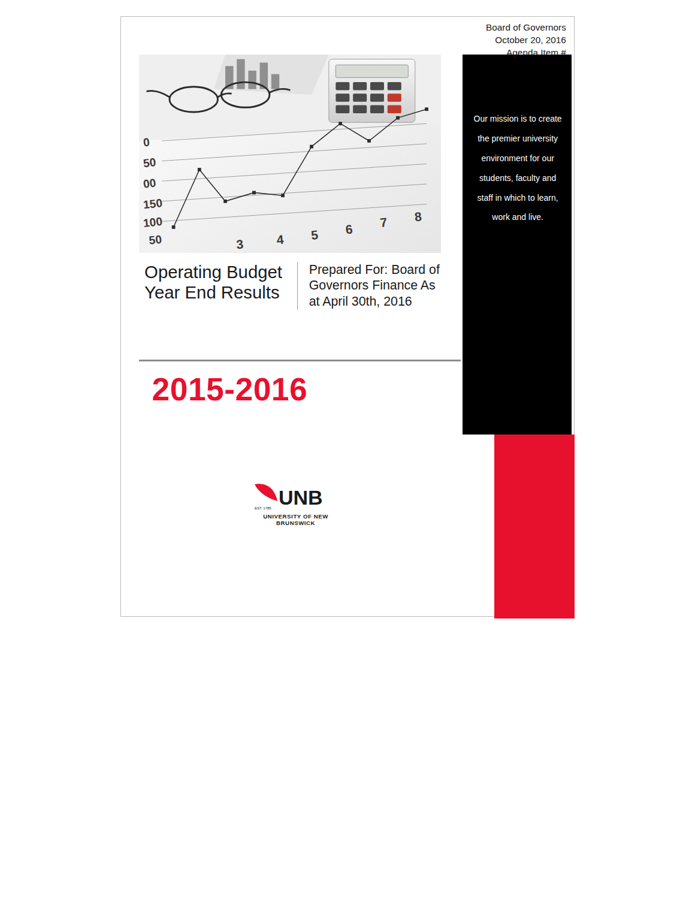Board of Governors
October 20, 2016
Agenda Item #
Our mission is to create the premier university environment for our students, faculty and staff in which to learn, work and live.
0 50 00 150 100 50 3 4 5 6 7 8
Operating Budget Year End Results
Prepared For: Board of Governors Finance As at April 30th, 2016
2015-2016
UNB EST. 1785
UNIVERSITY OF NEW BRUNSWICK